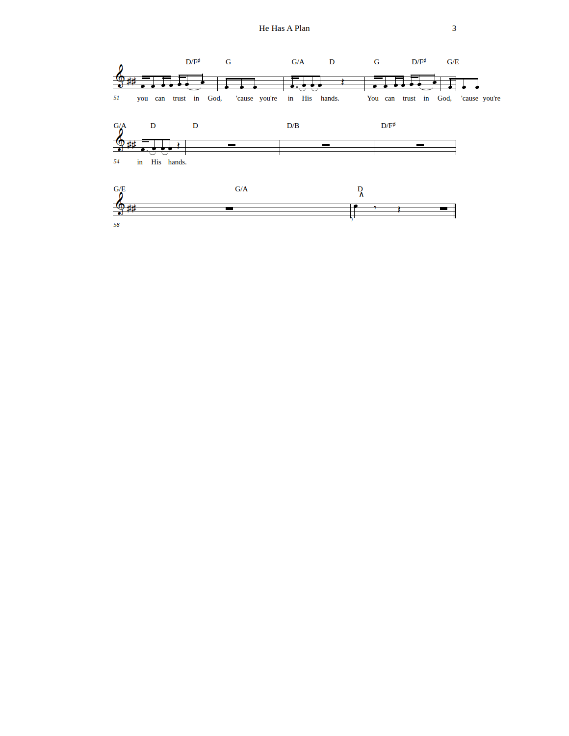He Has A Plan
3
D/F♯ G G/A D G D/F♯ G/E
𝄞
♯♯
𝄽
51
you can trust in God, 'cause you're in His hands. You can trust in God, 'cause you're
G/A D D D/B D/F♯
𝄞
♯♯
𝄽
54
in His hands.
G/E G/A D
𝄞
♯♯
∧
𝅮
𝄾
𝄽
58